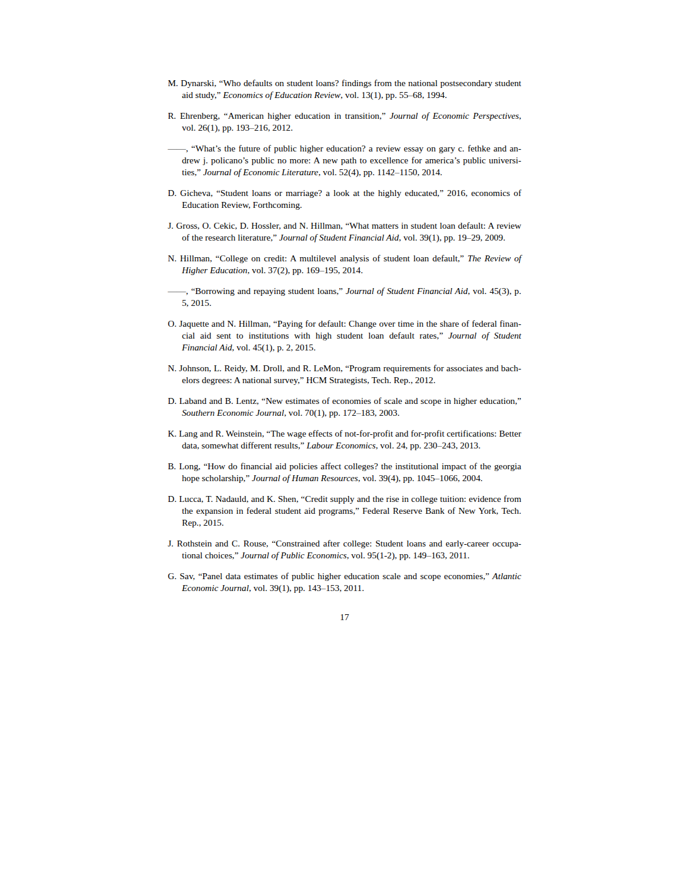M. Dynarski, “Who defaults on student loans? findings from the national postsecondary student aid study,” Economics of Education Review, vol. 13(1), pp. 55–68, 1994.
R. Ehrenberg, “American higher education in transition,” Journal of Economic Perspectives, vol. 26(1), pp. 193–216, 2012.
——, “What’s the future of public higher education? a review essay on gary c. fethke and andrew j. policano’s public no more: A new path to excellence for america’s public universities,” Journal of Economic Literature, vol. 52(4), pp. 1142–1150, 2014.
D. Gicheva, “Student loans or marriage? a look at the highly educated,” 2016, economics of Education Review, Forthcoming.
J. Gross, O. Cekic, D. Hossler, and N. Hillman, “What matters in student loan default: A review of the research literature,” Journal of Student Financial Aid, vol. 39(1), pp. 19–29, 2009.
N. Hillman, “College on credit: A multilevel analysis of student loan default,” The Review of Higher Education, vol. 37(2), pp. 169–195, 2014.
——, “Borrowing and repaying student loans,” Journal of Student Financial Aid, vol. 45(3), p. 5, 2015.
O. Jaquette and N. Hillman, “Paying for default: Change over time in the share of federal financial aid sent to institutions with high student loan default rates,” Journal of Student Financial Aid, vol. 45(1), p. 2, 2015.
N. Johnson, L. Reidy, M. Droll, and R. LeMon, “Program requirements for associates and bachelors degrees: A national survey,” HCM Strategists, Tech. Rep., 2012.
D. Laband and B. Lentz, “New estimates of economies of scale and scope in higher education,” Southern Economic Journal, vol. 70(1), pp. 172–183, 2003.
K. Lang and R. Weinstein, “The wage effects of not-for-profit and for-profit certifications: Better data, somewhat different results,” Labour Economics, vol. 24, pp. 230–243, 2013.
B. Long, “How do financial aid policies affect colleges? the institutional impact of the georgia hope scholarship,” Journal of Human Resources, vol. 39(4), pp. 1045–1066, 2004.
D. Lucca, T. Nadauld, and K. Shen, “Credit supply and the rise in college tuition: evidence from the expansion in federal student aid programs,” Federal Reserve Bank of New York, Tech. Rep., 2015.
J. Rothstein and C. Rouse, “Constrained after college: Student loans and early-career occupational choices,” Journal of Public Economics, vol. 95(1-2), pp. 149–163, 2011.
G. Sav, “Panel data estimates of public higher education scale and scope economies,” Atlantic Economic Journal, vol. 39(1), pp. 143–153, 2011.
17